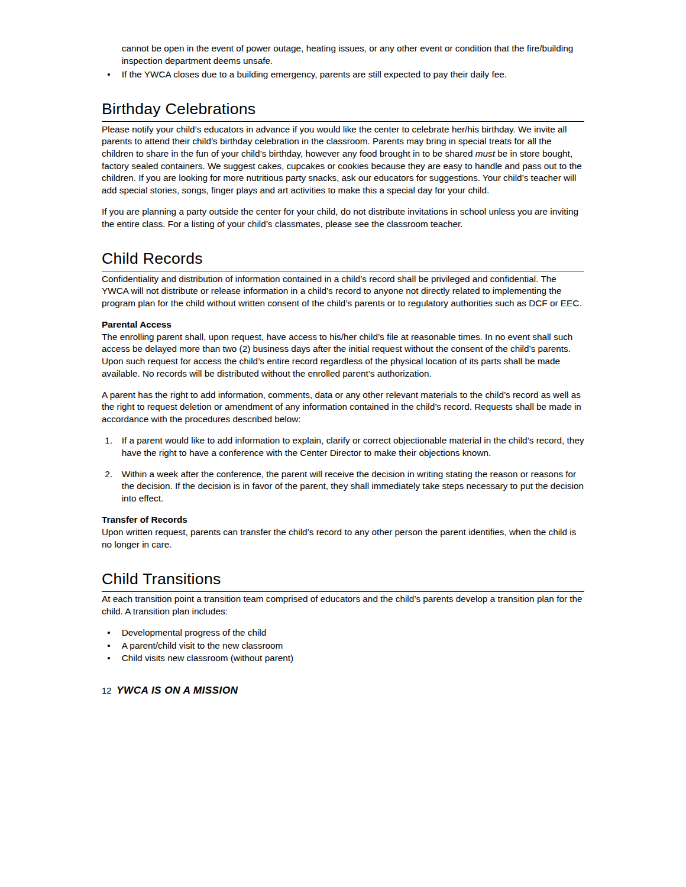cannot be open in the event of power outage, heating issues, or any other event or condition that the fire/building inspection department deems unsafe.
If the YWCA closes due to a building emergency, parents are still expected to pay their daily fee.
Birthday Celebrations
Please notify your child’s educators in advance if you would like the center to celebrate her/his birthday. We invite all parents to attend their child’s birthday celebration in the classroom. Parents may bring in special treats for all the children to share in the fun of your child’s birthday, however any food brought in to be shared must be in store bought, factory sealed containers. We suggest cakes, cupcakes or cookies because they are easy to handle and pass out to the children. If you are looking for more nutritious party snacks, ask our educators for suggestions. Your child’s teacher will add special stories, songs, finger plays and art activities to make this a special day for your child.
If you are planning a party outside the center for your child, do not distribute invitations in school unless you are inviting the entire class. For a listing of your child’s classmates, please see the classroom teacher.
Child Records
Confidentiality and distribution of information contained in a child’s record shall be privileged and confidential. The YWCA will not distribute or release information in a child’s record to anyone not directly related to implementing the program plan for the child without written consent of the child’s parents or to regulatory authorities such as DCF or EEC.
Parental Access
The enrolling parent shall, upon request, have access to his/her child’s file at reasonable times. In no event shall such access be delayed more than two (2) business days after the initial request without the consent of the child’s parents. Upon such request for access the child’s entire record regardless of the physical location of its parts shall be made available. No records will be distributed without the enrolled parent’s authorization.
A parent has the right to add information, comments, data or any other relevant materials to the child’s record as well as the right to request deletion or amendment of any information contained in the child’s record. Requests shall be made in accordance with the procedures described below:
If a parent would like to add information to explain, clarify or correct objectionable material in the child’s record, they have the right to have a conference with the Center Director to make their objections known.
Within a week after the conference, the parent will receive the decision in writing stating the reason or reasons for the decision. If the decision is in favor of the parent, they shall immediately take steps necessary to put the decision into effect.
Transfer of Records
Upon written request, parents can transfer the child’s record to any other person the parent identifies, when the child is no longer in care.
Child Transitions
At each transition point a transition team comprised of educators and the child’s parents develop a transition plan for the child. A transition plan includes:
Developmental progress of the child
A parent/child visit to the new classroom
Child visits new classroom (without parent)
12 YWCA IS ON A MISSION